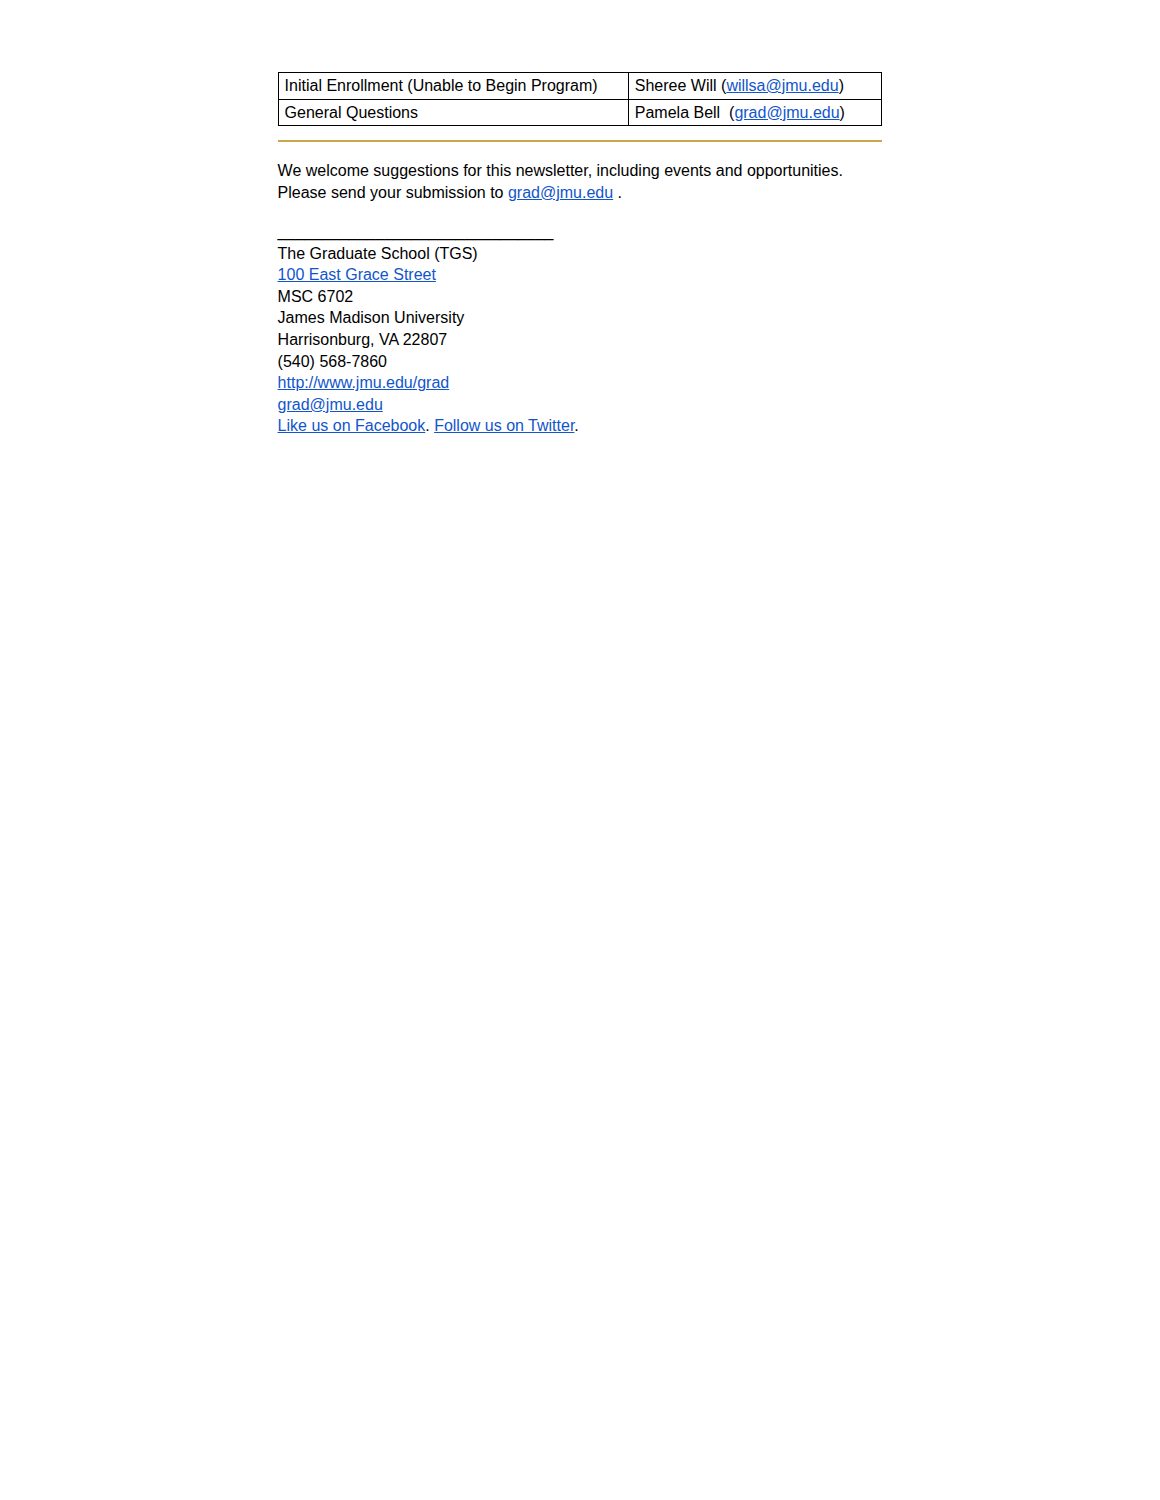| Initial Enrollment (Unable to Begin Program) | Sheree Will ( willsa@jmu.edu ) |
| General Questions | Pamela Bell ( grad@jmu.edu ) |
We welcome suggestions for this newsletter, including events and opportunities. Please send your submission to grad@jmu.edu .
_______________________________
The Graduate School (TGS)
100 East Grace Street
MSC 6702
James Madison University
Harrisonburg, VA 22807
(540) 568-7860
http://www.jmu.edu/grad
grad@jmu.edu
Like us on Facebook. Follow us on Twitter.